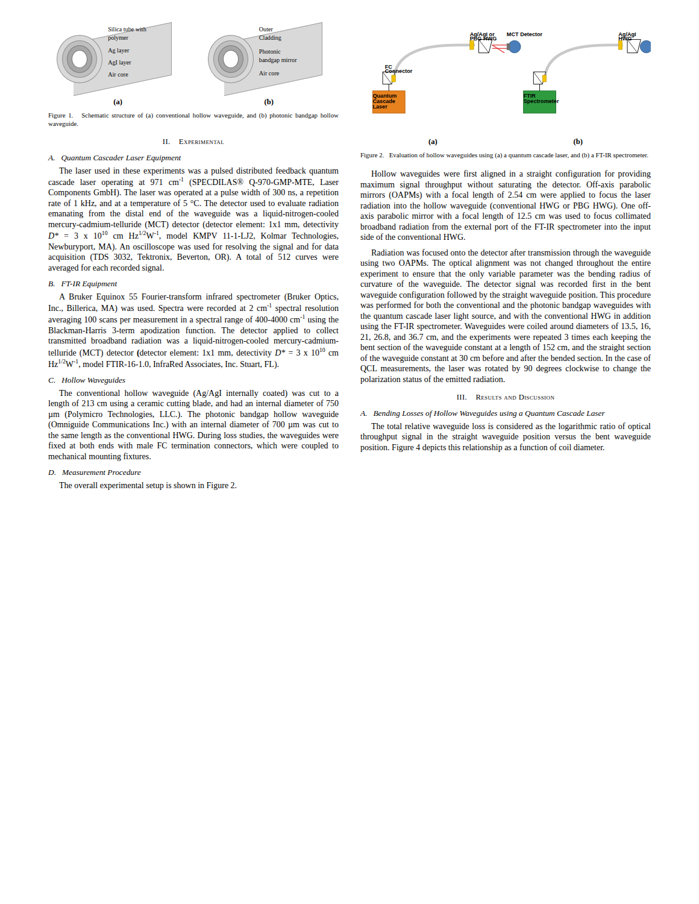Silica tube with
polymer
Ag layer
AgI layer
Air core
(a)
Outer
Cladding
Photonic
bandgap mirror
Air core
(b)
Figure 1. Schematic structure of (a) conventional hollow waveguide, and (b) photonic bandgap hollow waveguide.
II. Experimental
A. Quantum Cascader Laser Equipment
The laser used in these experiments was a pulsed distributed feedback quantum cascade laser operating at 971 cm-1 (SPECDILAS® Q-970-GMP-MTE, Laser Components GmbH). The laser was operated at a pulse width of 300 ns, a repetition rate of 1 kHz, and at a temperature of 5 °C. The detector used to evaluate radiation emanating from the distal end of the waveguide was a liquid-nitrogen-cooled mercury-cadmium-telluride (MCT) detector (detector element: 1x1 mm, detectivity D* = 3 x 1010 cm Hz1/2W-1, model KMPV 11-1-LJ2, Kolmar Technologies, Newburyport, MA). An oscilloscope was used for resolving the signal and for data acquisition (TDS 3032, Tektronix, Beverton, OR). A total of 512 curves were averaged for each recorded signal.
B. FT-IR Equipment
A Bruker Equinox 55 Fourier-transform infrared spectrometer (Bruker Optics, Inc., Billerica, MA) was used. Spectra were recorded at 2 cm-1 spectral resolution averaging 100 scans per measurement in a spectral range of 400-4000 cm-1 using the Blackman-Harris 3-term apodization function. The detector applied to collect transmitted broadband radiation was a liquid-nitrogen-cooled mercury-cadmium-telluride (MCT) detector (detector element: 1x1 mm, detectivity D* = 3 x 1010 cm Hz1/2W-1, model FTIR-16-1.0, InfraRed Associates, Inc. Stuart, FL).
C. Hollow Waveguides
The conventional hollow waveguide (Ag/AgI internally coated) was cut to a length of 213 cm using a ceramic cutting blade, and had an internal diameter of 750 µm (Polymicro Technologies, LLC.). The photonic bandgap hollow waveguide (Omniguide Communications Inc.) with an internal diameter of 700 µm was cut to the same length as the conventional HWG. During loss studies, the waveguides were fixed at both ends with male FC termination connectors, which were coupled to mechanical mounting fixtures.
D. Measurement Procedure
The overall experimental setup is shown in Figure 2.
Ag/AgI or PBG HWG MCT Detector FC Connector Quantum Cascade Laser Ag/AgI HWG FTIR Spectrometer
(a) (b)
Figure 2. Evaluation of hollow waveguides using (a) a quantum cascade laser, and (b) a FT-IR spectrometer.
Hollow waveguides were first aligned in a straight configuration for providing maximum signal throughput without saturating the detector. Off-axis parabolic mirrors (OAPMs) with a focal length of 2.54 cm were applied to focus the laser radiation into the hollow waveguide (conventional HWG or PBG HWG). One off-axis parabolic mirror with a focal length of 12.5 cm was used to focus collimated broadband radiation from the external port of the FT-IR spectrometer into the input side of the conventional HWG.
Radiation was focused onto the detector after transmission through the waveguide using two OAPMs. The optical alignment was not changed throughout the entire experiment to ensure that the only variable parameter was the bending radius of curvature of the waveguide. The detector signal was recorded first in the bent waveguide configuration followed by the straight waveguide position. This procedure was performed for both the conventional and the photonic bandgap waveguides with the quantum cascade laser light source, and with the conventional HWG in addition using the FT-IR spectrometer. Waveguides were coiled around diameters of 13.5, 16, 21, 26.8, and 36.7 cm, and the experiments were repeated 3 times each keeping the bent section of the waveguide constant at a length of 152 cm, and the straight section of the waveguide constant at 30 cm before and after the bended section. In the case of QCL measurements, the laser was rotated by 90 degrees clockwise to change the polarization status of the emitted radiation.
III. Results and Discussion
A. Bending Losses of Hollow Waveguides using a Quantum Cascade Laser
The total relative waveguide loss is considered as the logarithmic ratio of optical throughput signal in the straight waveguide position versus the bent waveguide position. Figure 4 depicts this relationship as a function of coil diameter.